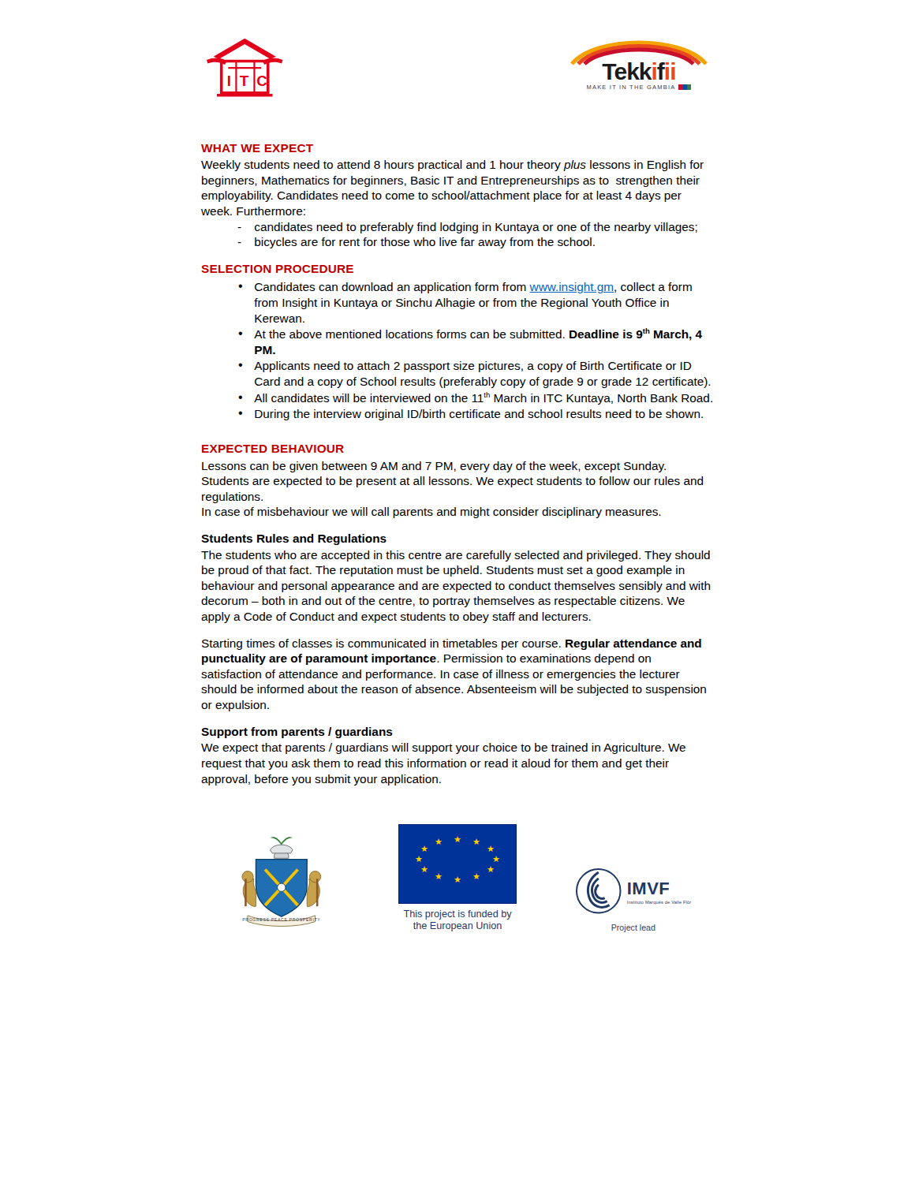I T C
Tekkifii
MAKE IT IN THE GAMBIA
WHAT WE EXPECT
Weekly students need to attend 8 hours practical and 1 hour theory plus lessons in English for beginners, Mathematics for beginners, Basic IT and Entrepreneurships as to strengthen their employability. Candidates need to come to school/attachment place for at least 4 days per week. Furthermore:
candidates need to preferably find lodging in Kuntaya or one of the nearby villages;
bicycles are for rent for those who live far away from the school.
SELECTION PROCEDURE
Candidates can download an application form from www.insight.gm, collect a form from Insight in Kuntaya or Sinchu Alhagie or from the Regional Youth Office in Kerewan.
At the above mentioned locations forms can be submitted. Deadline is 9th March, 4 PM.
Applicants need to attach 2 passport size pictures, a copy of Birth Certificate or ID Card and a copy of School results (preferably copy of grade 9 or grade 12 certificate).
All candidates will be interviewed on the 11th March in ITC Kuntaya, North Bank Road.
During the interview original ID/birth certificate and school results need to be shown.
EXPECTED BEHAVIOUR
Lessons can be given between 9 AM and 7 PM, every day of the week, except Sunday. Students are expected to be present at all lessons. We expect students to follow our rules and regulations.
In case of misbehaviour we will call parents and might consider disciplinary measures.
Students Rules and Regulations
The students who are accepted in this centre are carefully selected and privileged. They should be proud of that fact. The reputation must be upheld. Students must set a good example in behaviour and personal appearance and are expected to conduct themselves sensibly and with decorum – both in and out of the centre, to portray themselves as respectable citizens. We apply a Code of Conduct and expect students to obey staff and lecturers.
Starting times of classes is communicated in timetables per course. Regular attendance and punctuality are of paramount importance. Permission to examinations depend on satisfaction of attendance and performance. In case of illness or emergencies the lecturer should be informed about the reason of absence. Absenteeism will be subjected to suspension or expulsion.
Support from parents / guardians
We expect that parents / guardians will support your choice to be trained in Agriculture. We request that you ask them to read this information or read it aloud for them and get their approval, before you submit your application.
PROGRESS PEACE PROSPERITY
★ ★ ★ ★ ★ ★ ★ ★ ★ ★ ★ ★
This project is funded by
the European Union
IMVF
Instituto Marquês de Valle Flôr
Project lead